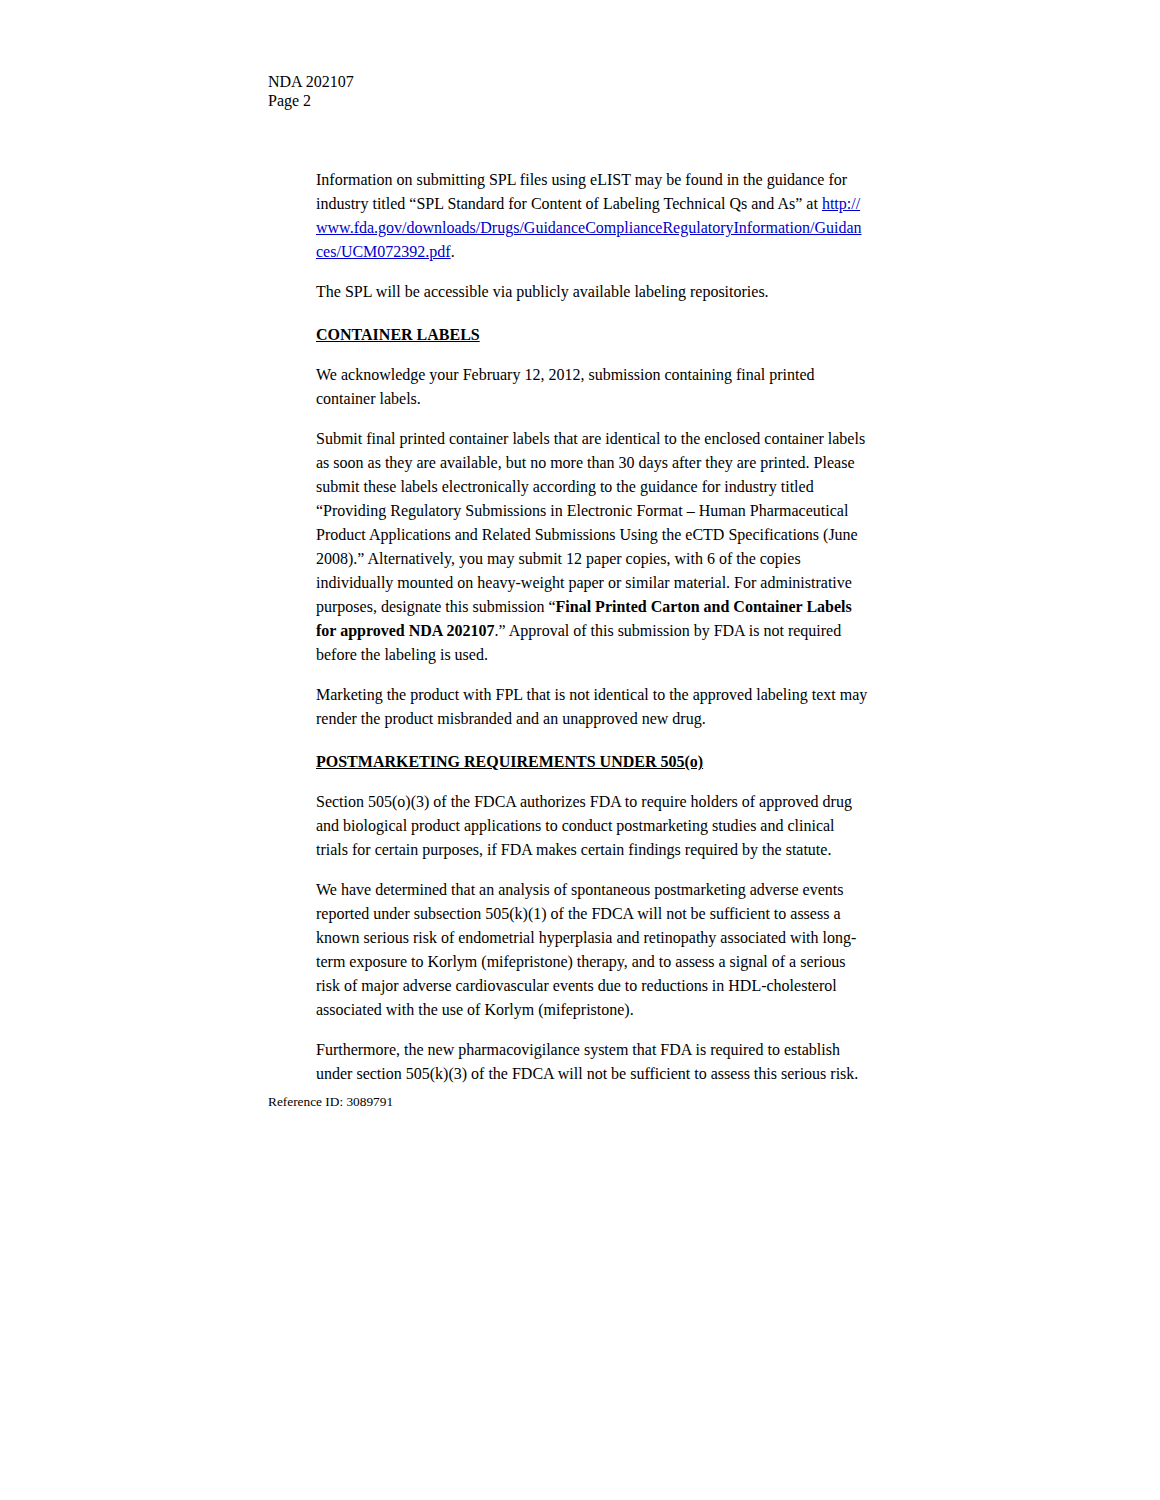NDA 202107
Page 2
Information on submitting SPL files using eLIST may be found in the guidance for industry titled “SPL Standard for Content of Labeling Technical Qs and As” at http://www.fda.gov/downloads/Drugs/GuidanceComplianceRegulatoryInformation/Guidances/UCM072392.pdf.
The SPL will be accessible via publicly available labeling repositories.
CONTAINER LABELS
We acknowledge your February 12, 2012, submission containing final printed container labels.
Submit final printed container labels that are identical to the enclosed container labels as soon as they are available, but no more than 30 days after they are printed. Please submit these labels electronically according to the guidance for industry titled “Providing Regulatory Submissions in Electronic Format – Human Pharmaceutical Product Applications and Related Submissions Using the eCTD Specifications (June 2008).” Alternatively, you may submit 12 paper copies, with 6 of the copies individually mounted on heavy-weight paper or similar material. For administrative purposes, designate this submission “Final Printed Carton and Container Labels for approved NDA 202107.” Approval of this submission by FDA is not required before the labeling is used.
Marketing the product with FPL that is not identical to the approved labeling text may render the product misbranded and an unapproved new drug.
POSTMARKETING REQUIREMENTS UNDER 505(o)
Section 505(o)(3) of the FDCA authorizes FDA to require holders of approved drug and biological product applications to conduct postmarketing studies and clinical trials for certain purposes, if FDA makes certain findings required by the statute.
We have determined that an analysis of spontaneous postmarketing adverse events reported under subsection 505(k)(1) of the FDCA will not be sufficient to assess a known serious risk of endometrial hyperplasia and retinopathy associated with long-term exposure to Korlym (mifepristone) therapy, and to assess a signal of a serious risk of major adverse cardiovascular events due to reductions in HDL-cholesterol associated with the use of Korlym (mifepristone).
Furthermore, the new pharmacovigilance system that FDA is required to establish under section 505(k)(3) of the FDCA will not be sufficient to assess this serious risk.
Reference ID: 3089791